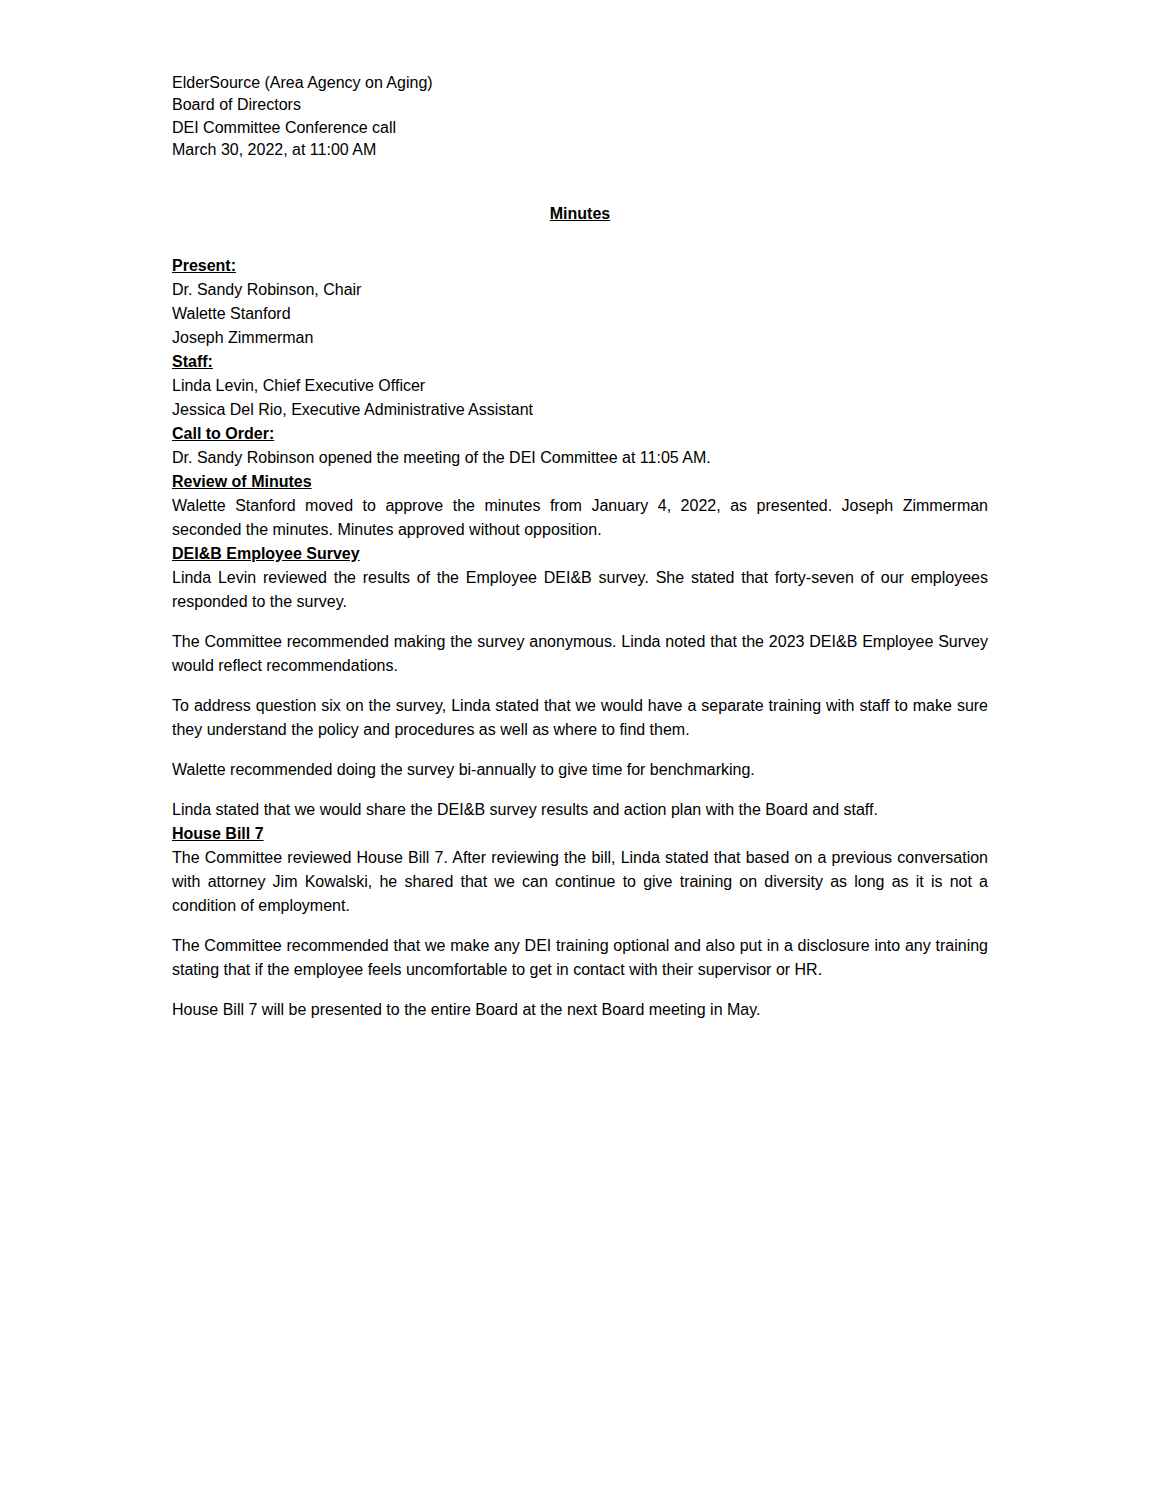ElderSource (Area Agency on Aging)
Board of Directors
DEI Committee Conference call
March 30, 2022, at 11:00 AM
Minutes
Present:
Dr. Sandy Robinson, Chair
Walette Stanford
Joseph Zimmerman
Staff:
Linda Levin, Chief Executive Officer
Jessica Del Rio, Executive Administrative Assistant
Call to Order:
Dr. Sandy Robinson opened the meeting of the DEI Committee at 11:05 AM.
Review of Minutes
Walette Stanford moved to approve the minutes from January 4, 2022, as presented. Joseph Zimmerman seconded the minutes. Minutes approved without opposition.
DEI&B Employee Survey
Linda Levin reviewed the results of the Employee DEI&B survey. She stated that forty-seven of our employees responded to the survey.
The Committee recommended making the survey anonymous. Linda noted that the 2023 DEI&B Employee Survey would reflect recommendations.
To address question six on the survey, Linda stated that we would have a separate training with staff to make sure they understand the policy and procedures as well as where to find them.
Walette recommended doing the survey bi-annually to give time for benchmarking.
Linda stated that we would share the DEI&B survey results and action plan with the Board and staff.
House Bill 7
The Committee reviewed House Bill 7. After reviewing the bill, Linda stated that based on a previous conversation with attorney Jim Kowalski, he shared that we can continue to give training on diversity as long as it is not a condition of employment.
The Committee recommended that we make any DEI training optional and also put in a disclosure into any training stating that if the employee feels uncomfortable to get in contact with their supervisor or HR.
House Bill 7 will be presented to the entire Board at the next Board meeting in May.